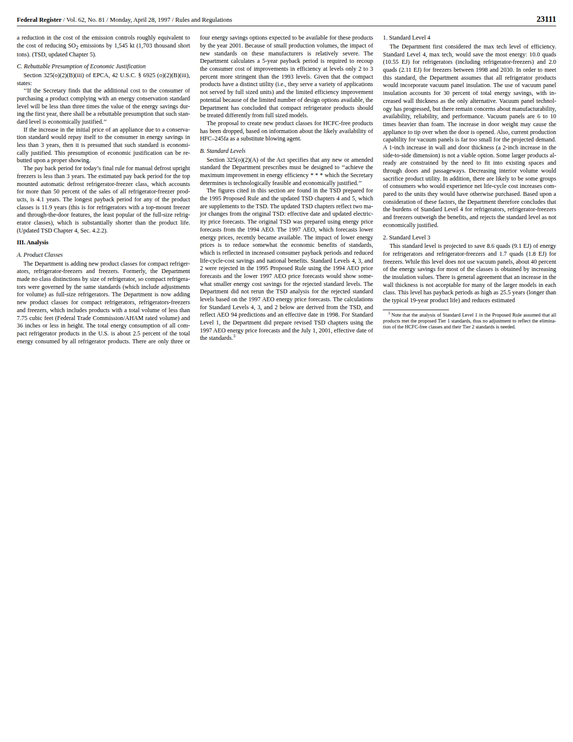Federal Register / Vol. 62, No. 81 / Monday, April 28, 1997 / Rules and Regulations
23111
a reduction in the cost of the emission controls roughly equivalent to the cost of reducing SO2 emissions by 1,545 kt (1,703 thousand short tons). (TSD, updated Chapter 5).
C. Rebuttable Presumption of Economic Justification
Section 325(o)(2)(B)(iii) of EPCA, 42 U.S.C. § 6925 (o)(2)(B)(iii), states:
‘‘If the Secretary finds that the additional cost to the consumer of purchasing a product complying with an energy conservation standard level will be less than three times the value of the energy savings during the first year, there shall be a rebuttable presumption that such standard level is economically justified.’’
If the increase in the initial price of an appliance due to a conservation standard would repay itself to the consumer in energy savings in less than 3 years, then it is presumed that such standard is economically justified. This presumption of economic justification can be rebutted upon a proper showing.
The pay back period for today’s final rule for manual defrost upright freezers is less than 3 years. The estimated pay back period for the top mounted automatic defrost refrigerator-freezer class, which accounts for more than 50 percent of the sales of all refrigerator-freezer products, is 4.1 years. The longest payback period for any of the product classes is 11.9 years (this is for refrigerators with a top-mount freezer and through-the-door features, the least popular of the full-size refrigerator classes), which is substantially shorter than the product life. (Updated TSD Chapter 4, Sec. 4.2.2).
III. Analysis
A. Product Classes
The Department is adding new product classes for compact refrigerators, refrigerator-freezers and freezers. Formerly, the Department made no class distinctions by size of refrigerator, so compact refrigerators were governed by the same standards (which include adjustments for volume) as full-size refrigerators. The Department is now adding new product classes for compact refrigerators, refrigerators-freezers and freezers, which includes products with a total volume of less than 7.75 cubic feet (Federal Trade Commission/AHAM rated volume) and 36 inches or less in height. The total energy consumption of all compact refrigerator products in the U.S. is about 2.5 percent of the total energy consumed by all refrigerator products. There are only three or four energy savings options expected to be available for these products by the year 2001. Because of small production volumes, the impact of new standards on these manufacturers is relatively severe. The Department calculates a 5-year payback period is required to recoup the consumer cost of improvements in efficiency at levels only 2 to 3 percent more stringent than the 1993 levels. Given that the compact products have a distinct utility (i.e., they serve a variety of applications not served by full sized units) and the limited efficiency improvement potential because of the limited number of design options available, the Department has concluded that compact refrigerator products should be treated differently from full sized models.
The proposal to create new product classes for HCFC-free products has been dropped, based on information about the likely availability of HFC–245fa as a substitute blowing agent.
B. Standard Levels
Section 325(o)(2)(A) of the Act specifies that any new or amended standard the Department prescribes must be designed to ‘‘achieve the maximum improvement in energy efficiency * * * which the Secretary determines is technologically feasible and economically justified.’’
The figures cited in this section are found in the TSD prepared for the 1995 Proposed Rule and the updated TSD chapters 4 and 5, which are supplements to the TSD. The updated TSD chapters reflect two major changes from the original TSD: effective date and updated electricity price forecasts. The original TSD was prepared using energy price forecasts from the 1994 AEO. The 1997 AEO, which forecasts lower energy prices, recently became available. The impact of lower energy prices is to reduce somewhat the economic benefits of standards, which is reflected in increased consumer payback periods and reduced life-cycle-cost savings and national benefits. Standard Levels 4, 3, and 2 were rejected in the 1995 Proposed Rule using the 1994 AEO price forecasts and the lower 1997 AEO price forecasts would show somewhat smaller energy cost savings for the rejected standard levels. The Department did not rerun the TSD analysis for the rejected standard levels based on the 1997 AEO energy price forecasts. The calculations for Standard Levels 4, 3, and 2 below are derived from the TSD, and reflect AEO 94 predictions and an effective date in 1998. For Standard Level 1, the Department did prepare revised TSD chapters using the 1997 AEO energy price forecasts and the July 1, 2001, effective date of the standards.3
1. Standard Level 4
The Department first considered the max tech level of efficiency. Standard Level 4, max tech, would save the most energy: 10.0 quads (10.55 EJ) for refrigerators (including refrigerator-freezers) and 2.0 quads (2.11 EJ) for freezers between 1998 and 2030. In order to meet this standard, the Department assumes that all refrigerator products would incorporate vacuum panel insulation. The use of vacuum panel insulation accounts for 30 percent of total energy savings, with increased wall thickness as the only alternative. Vacuum panel technology has progressed, but there remain concerns about manufacturability, availability, reliability, and performance. Vacuum panels are 6 to 10 times heavier than foam. The increase in door weight may cause the appliance to tip over when the door is opened. Also, current production capability for vacuum panels is far too small for the projected demand. A 1-inch increase in wall and door thickness (a 2-inch increase in the side-to-side dimension) is not a viable option. Some larger products already are constrained by the need to fit into existing spaces and through doors and passageways. Decreasing interior volume would sacrifice product utility. In addition, there are likely to be some groups of consumers who would experience net life-cycle cost increases compared to the units they would have otherwise purchased. Based upon a consideration of these factors, the Department therefore concludes that the burdens of Standard Level 4 for refrigerators, refrigerator-freezers and freezers outweigh the benefits, and rejects the standard level as not economically justified.
2. Standard Level 3
This standard level is projected to save 8.6 quads (9.1 EJ) of energy for refrigerators and refrigerator-freezers and 1.7 quads (1.8 EJ) for freezers. While this level does not use vacuum panels, about 40 percent of the energy savings for most of the classes is obtained by increasing the insulation values. There is general agreement that an increase in the wall thickness is not acceptable for many of the larger models in each class. This level has payback periods as high as 25.5 years (longer than the typical 19-year product life) and reduces estimated
3 Note that the analysis of Standard Level 1 in the Proposed Rule assumed that all products met the proposed Tier 1 standards, thus no adjustment to reflect the elimination of the HCFC-free classes and their Tier 2 standards is needed.